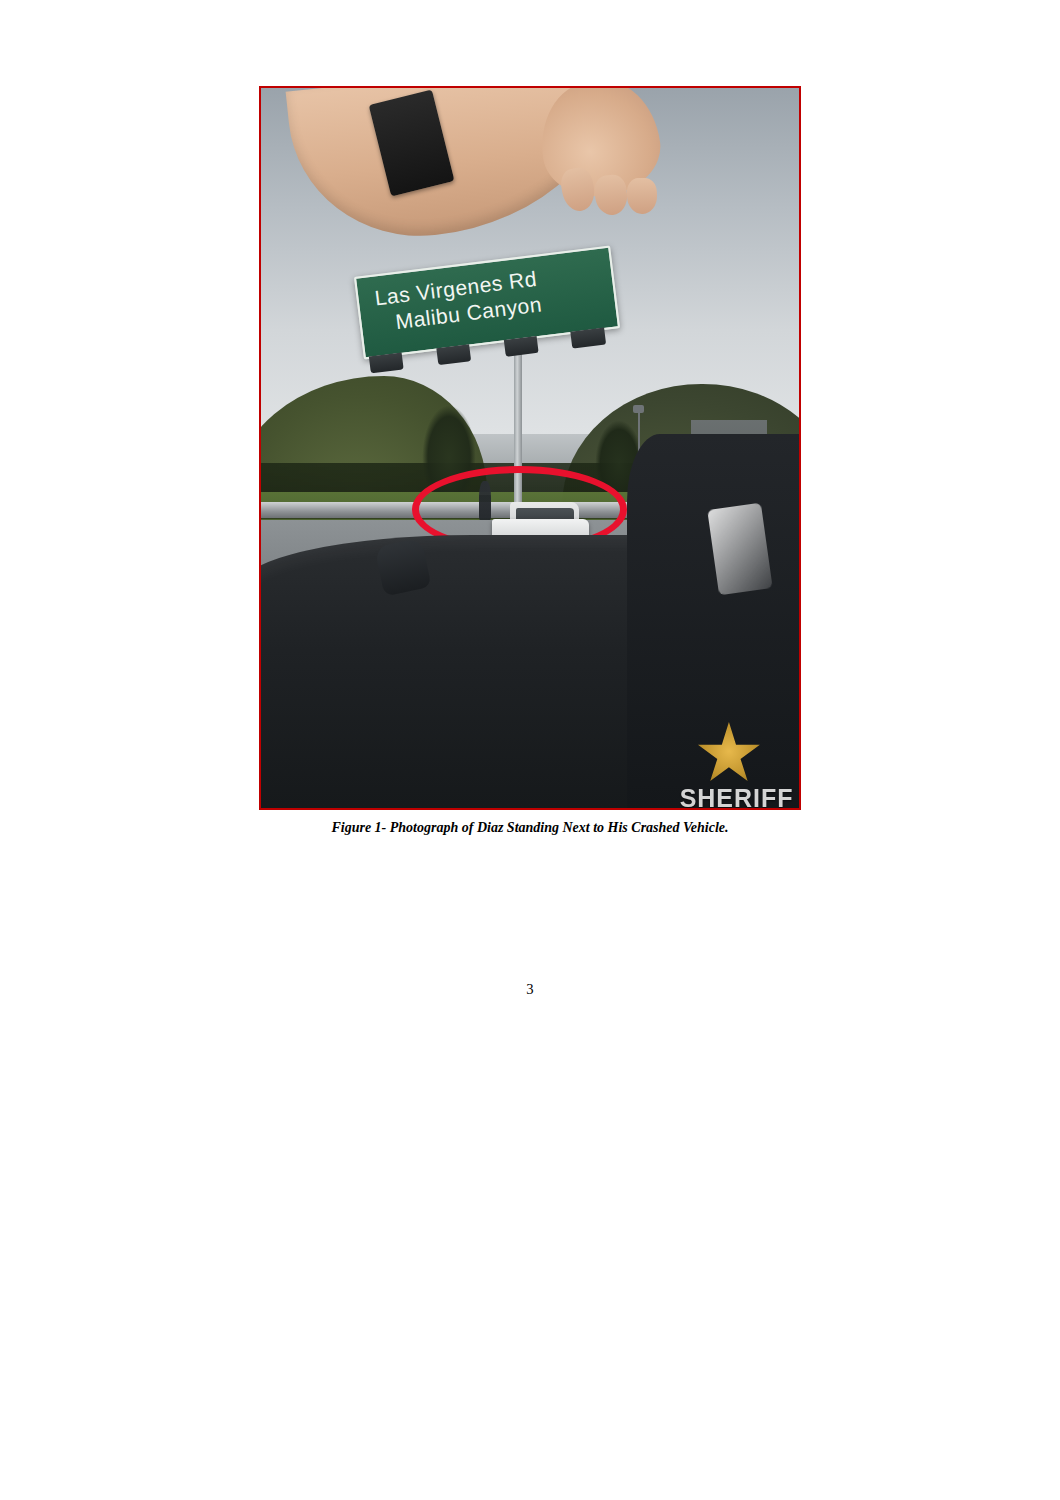Las Virgenes Rd
Malibu Canyon
SHERIFF
Figure 1- Photograph of Diaz Standing Next to His Crashed Vehicle.
3